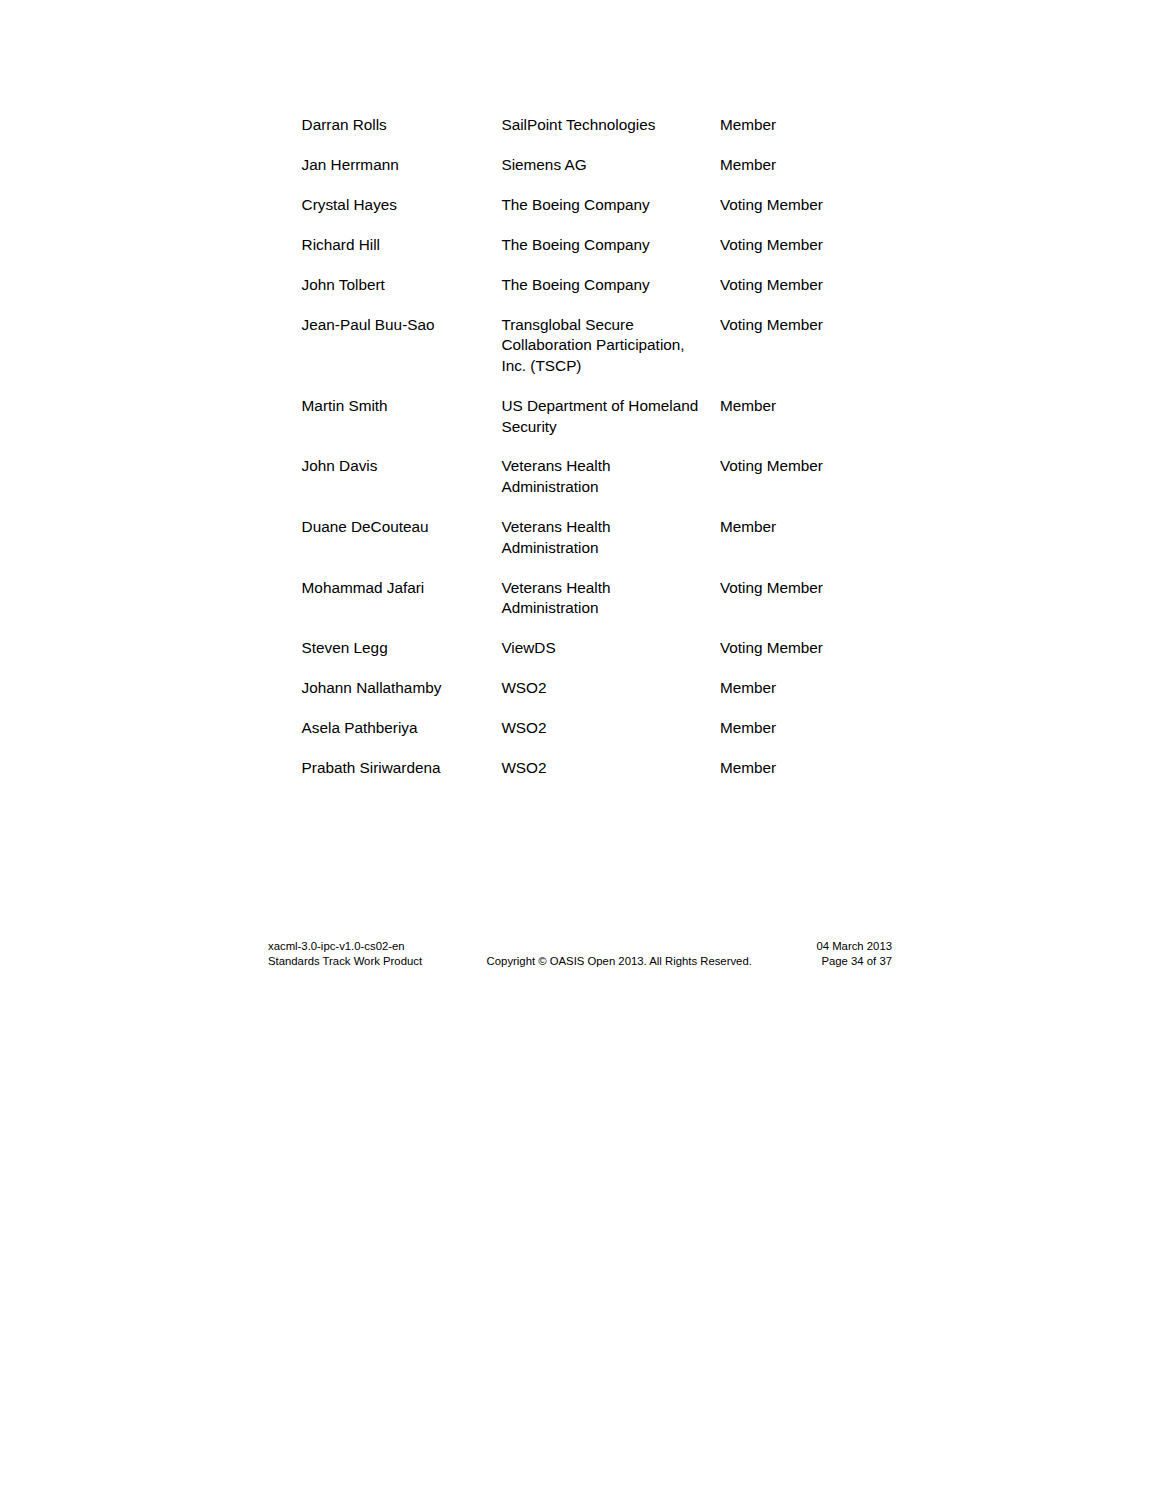| Darran Rolls | SailPoint Technologies | Member |
| Jan Herrmann | Siemens AG | Member |
| Crystal Hayes | The Boeing Company | Voting Member |
| Richard Hill | The Boeing Company | Voting Member |
| John Tolbert | The Boeing Company | Voting Member |
| Jean-Paul Buu-Sao | Transglobal Secure Collaboration Participation, Inc. (TSCP) | Voting Member |
| Martin Smith | US Department of Homeland Security | Member |
| John Davis | Veterans Health Administration | Voting Member |
| Duane DeCouteau | Veterans Health Administration | Member |
| Mohammad Jafari | Veterans Health Administration | Voting Member |
| Steven Legg | ViewDS | Voting Member |
| Johann Nallathamby | WSO2 | Member |
| Asela Pathberiya | WSO2 | Member |
| Prabath Siriwardena | WSO2 | Member |
xacml-3.0-ipc-v1.0-cs02-en
Standards Track Work Product
Copyright © OASIS Open 2013. All Rights Reserved.
04 March 2013
Page 34 of 37